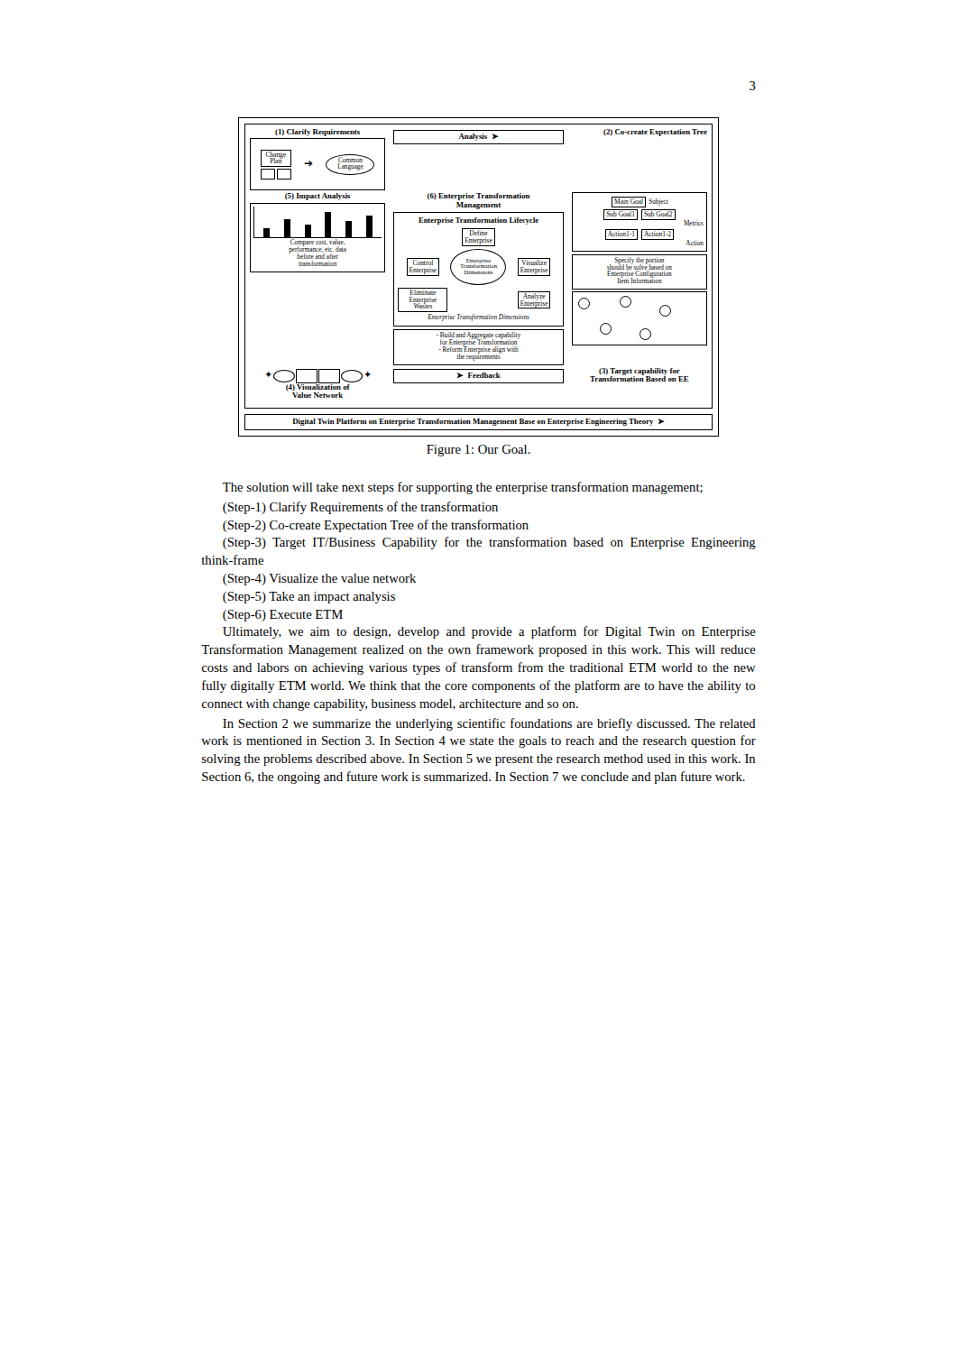3
(1) Clarify Requirements
Change
Plan
➔
Common
Language
Analysis ➤
(2) Co-create Expectation Tree
(5) Impact Analysis
Compare cost, value,
performance, etc. data
before and after
transformation
(6) Enterprise Transformation
Management
Enterprise Transformation Lifecycle
Define
Enterprise
Control
Enterprise
Enterprise
Transformation
Dimensions
Visualize
Enterprise
Eliminate
Enterprise Wastes
Analyze
Enterprise
Enterprise Transformation Dimensions
- Build and Aggregate capability
for Enterprise Transformation
- Reform Enterprise align with
the requirements
Main Goal Subject
Sub Goal1 Sub Goal2
Metrics
Action1-1 Action1-2
Action
Specify the portion
should be solve based on
Enterprise Configuration
Item Information
✦ ✦
(4) Visualization of
Value Network
➤ Feedback
(3) Target capability for
Transformation Based on EE
Digital Twin Platform on Enterprise Transformation Management Base on Enterprise Engineering Theory ➤
Figure 1: Our Goal.
The solution will take next steps for supporting the enterprise transformation management;
(Step-1) Clarify Requirements of the transformation
(Step-2) Co-create Expectation Tree of the transformation
(Step-3) Target IT/Business Capability for the transformation based on Enterprise Engineering think-frame
(Step-4) Visualize the value network
(Step-5) Take an impact analysis
(Step-6) Execute ETM
Ultimately, we aim to design, develop and provide a platform for Digital Twin on Enterprise Transformation Management realized on the own framework proposed in this work. This will reduce costs and labors on achieving various types of transform from the traditional ETM world to the new fully digitally ETM world. We think that the core components of the platform are to have the ability to connect with change capability, business model, architecture and so on.
In Section 2 we summarize the underlying scientific foundations are briefly discussed. The related work is mentioned in Section 3. In Section 4 we state the goals to reach and the research question for solving the problems described above. In Section 5 we present the research method used in this work. In Section 6, the ongoing and future work is summarized. In Section 7 we conclude and plan future work.